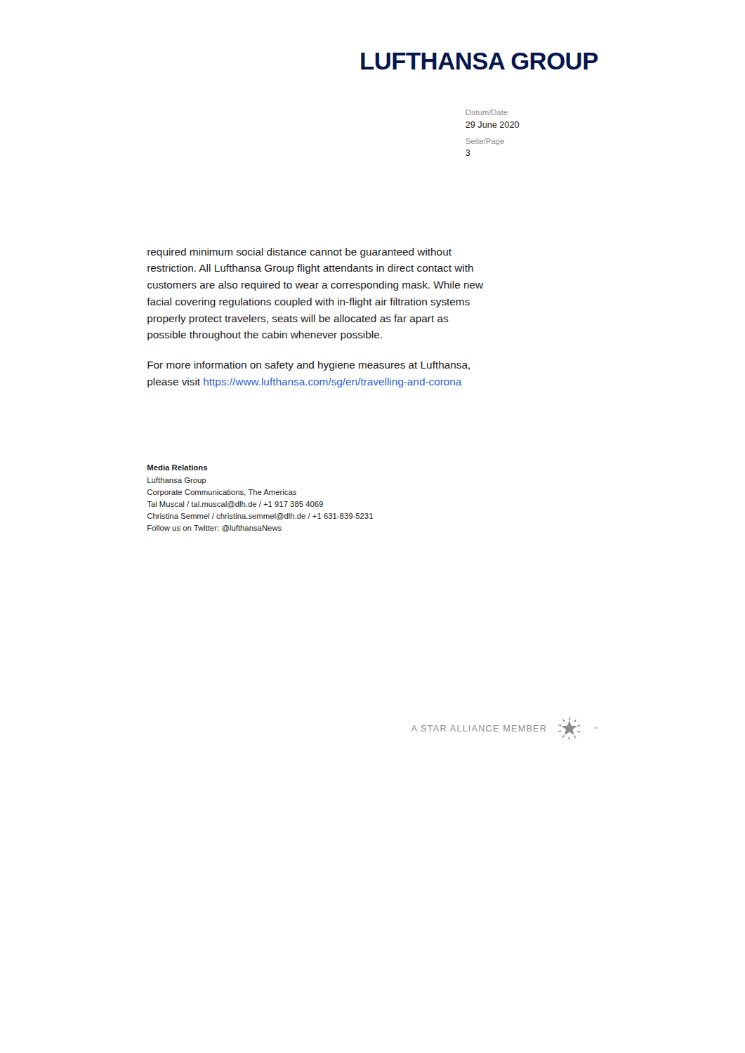LUFTHANSA GROUP
Datum/Date
29 June 2020
Seite/Page
3
required minimum social distance cannot be guaranteed without restriction. All Lufthansa Group flight attendants in direct contact with customers are also required to wear a corresponding mask. While new facial covering regulations coupled with in-flight air filtration systems properly protect travelers, seats will be allocated as far apart as possible throughout the cabin whenever possible.
For more information on safety and hygiene measures at Lufthansa, please visit https://www.lufthansa.com/sg/en/travelling-and-corona
Media Relations
Lufthansa Group
Corporate Communications, The Americas
Tal Muscal / tal.muscal@dlh.de / +1 917 385 4069
Christina Semmel / christina.semmel@dlh.de / +1 631-839-5231
Follow us on Twitter: @lufthansaNews
A STAR ALLIANCE MEMBER
™